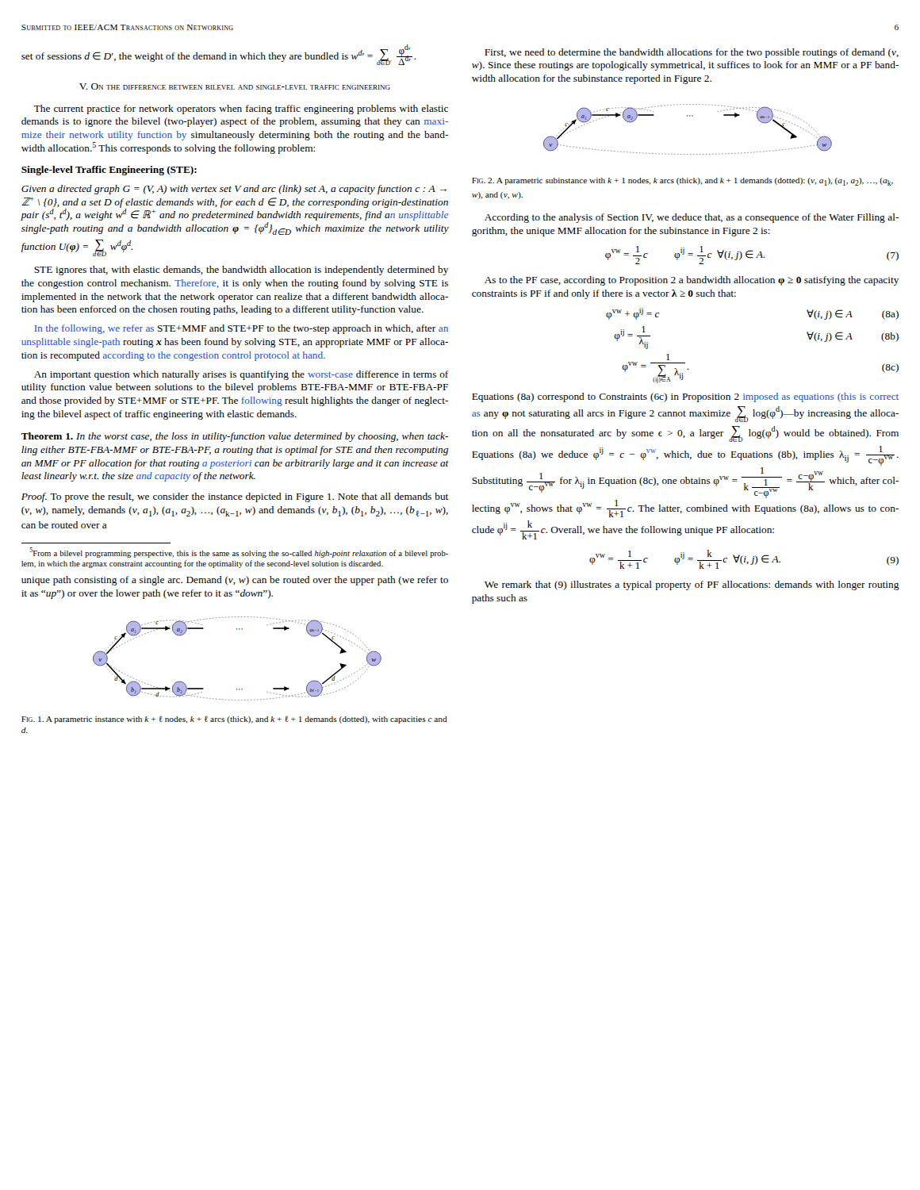Submitted to IEEE/ACM Transactions on Networking 6
set of sessions d ∈ D′, the weight of the demand in which they are bundled is wd′ = ∑d∈D′ φd′Δd′.
V. On the difference between bilevel and single-level traffic engineering
The current practice for network operators when facing traffic engineering problems with elastic demands is to ignore the bilevel (two-player) aspect of the problem, assuming that they can maximize their network utility function by simultaneously determining both the routing and the bandwidth allocation.5 This corresponds to solving the following problem:
Single-level Traffic Engineering (STE):
Given a directed graph G = (V, A) with vertex set V and arc (link) set A, a capacity function c : A → ℤ+ \ {0}, and a set D of elastic demands with, for each d ∈ D, the corresponding origin-destination pair (sd, td), a weight wd ∈ ℝ+ and no predetermined bandwidth requirements, find an unsplittable single-path routing and a bandwidth allocation φ = {φd}d∈D which maximize the network utility function U(φ) = ∑d∈D wdφd.
STE ignores that, with elastic demands, the bandwidth allocation is independently determined by the congestion control mechanism. Therefore, it is only when the routing found by solving STE is implemented in the network that the network operator can realize that a different bandwidth allocation has been enforced on the chosen routing paths, leading to a different utility-function value.
In the following, we refer as STE+MMF and STE+PF to the two-step approach in which, after an unsplittable single-path routing x has been found by solving STE, an appropriate MMF or PF allocation is recomputed according to the congestion control protocol at hand.
An important question which naturally arises is quantifying the worst-case difference in terms of utility function value between solutions to the bilevel problems BTE-FBA-MMF or BTE-FBA-PF and those provided by STE+MMF or STE+PF. The following result highlights the danger of neglecting the bilevel aspect of traffic engineering with elastic demands.
Theorem 1. In the worst case, the loss in utility-function value determined by choosing, when tackling either BTE-FBA-MMF or BTE-FBA-PF, a routing that is optimal for STE and then recomputing an MMF or PF allocation for that routing a posteriori can be arbitrarily large and it can increase at least linearly w.r.t. the size and capacity of the network.
Proof. To prove the result, we consider the instance depicted in Figure 1. Note that all demands but (v, w), namely, demands (v, a1), (a1, a2), …, (ak−1, w) and demands (v, b1), (b1, b2), …, (bℓ−1, w), can be routed over a
5From a bilevel programming perspective, this is the same as solving the so-called high-point relaxation of a bilevel problem, in which the argmax constraint accounting for the optimality of the second-level solution is discarded.
unique path consisting of a single arc. Demand (v, w) can be routed over the upper path (we refer to it as “up”) or over the lower path (we refer to it as “down”).
v a₁ a₂ ak−1 b₁ b₂ bℓ−1 w c c c d d d ⋯ ⋯
Fig. 1. A parametric instance with k + ℓ nodes, k + ℓ arcs (thick), and k + ℓ + 1 demands (dotted), with capacities c and d.
First, we need to determine the bandwidth allocations for the two possible routings of demand (v, w). Since these routings are topologically symmetrical, it suffices to look for an MMF or a PF bandwidth allocation for the subinstance reported in Figure 2.
v a₁ a₂ ak−1 w c c c ⋯
Fig. 2. A parametric subinstance with k + 1 nodes, k arcs (thick), and k + 1 demands (dotted): (v, a1), (a1, a2), …, (ak, w), and (v, w).
According to the analysis of Section IV, we deduce that, as a consequence of the Water Filling algorithm, the unique MMF allocation for the subinstance in Figure 2 is:
φvw = 12 c φij = 12 c ∀(i, j) ∈ A. (7)
As to the PF case, according to Proposition 2 a bandwidth allocation φ ≥ 0 satisfying the capacity constraints is PF if and only if there is a vector λ ≥ 0 such that:
φvw + φij = c ∀(i, j) ∈ A (8a)
φij = 1 λij ∀(i, j) ∈ A (8b)
φvw = 1∑(ij)∈A λij. (8c)
Equations (8a) correspond to Constraints (6c) in Proposition 2 imposed as equations (this is correct as any φ not saturating all arcs in Figure 2 cannot maximize ∑d∈D log(φd)—by increasing the allocation on all the nonsaturated arc by some ϵ > 0, a larger ∑d∈D log(φd) would be obtained). From Equations (8a) we deduce φij = c − φvw, which, due to Equations (8b), implies λij = 1 c−φvw. Substituting 1 c−φvw for λij in Equation (8c), one obtains φvw = 1 k 1 c−φvw = c−φvw k which, after collecting φvw, shows that φvw = 1 k+1 c. The latter, combined with Equations (8a), allows us to conclude φij = kk+1 c. Overall, we have the following unique PF allocation:
φvw = 1 k + 1 c φij = kk + 1 c ∀(i, j) ∈ A. (9)
We remark that (9) illustrates a typical property of PF allocations: demands with longer routing paths such as